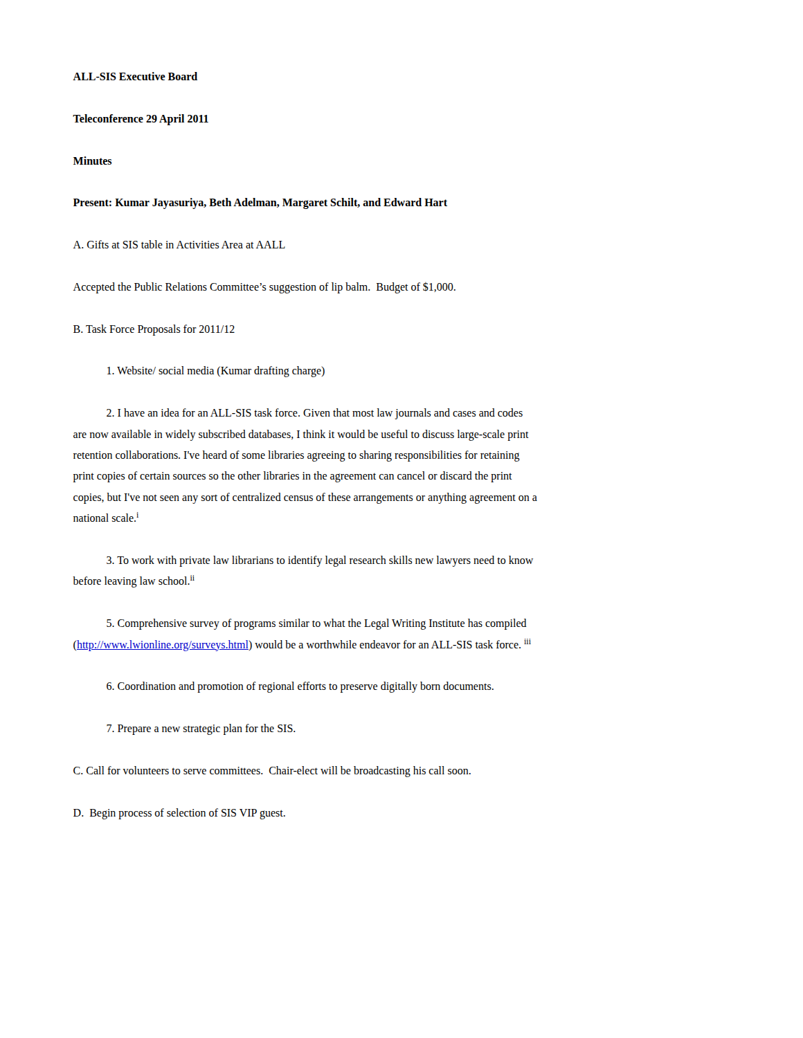ALL-SIS Executive Board
Teleconference 29 April 2011
Minutes
Present: Kumar Jayasuriya, Beth Adelman, Margaret Schilt, and Edward Hart
A. Gifts at SIS table in Activities Area at AALL
Accepted the Public Relations Committee’s suggestion of lip balm. Budget of $1,000.
B. Task Force Proposals for 2011/12
1. Website/ social media (Kumar drafting charge)
2. I have an idea for an ALL-SIS task force. Given that most law journals and cases and codes are now available in widely subscribed databases, I think it would be useful to discuss large-scale print retention collaborations. I've heard of some libraries agreeing to sharing responsibilities for retaining print copies of certain sources so the other libraries in the agreement can cancel or discard the print copies, but I've not seen any sort of centralized census of these arrangements or anything agreement on a national scale.i
3. To work with private law librarians to identify legal research skills new lawyers need to know before leaving law school.ii
5. Comprehensive survey of programs similar to what the Legal Writing Institute has compiled (http://www.lwionline.org/surveys.html) would be a worthwhile endeavor for an ALL-SIS task force. iii
6. Coordination and promotion of regional efforts to preserve digitally born documents.
7. Prepare a new strategic plan for the SIS.
C. Call for volunteers to serve committees. Chair-elect will be broadcasting his call soon.
D. Begin process of selection of SIS VIP guest.